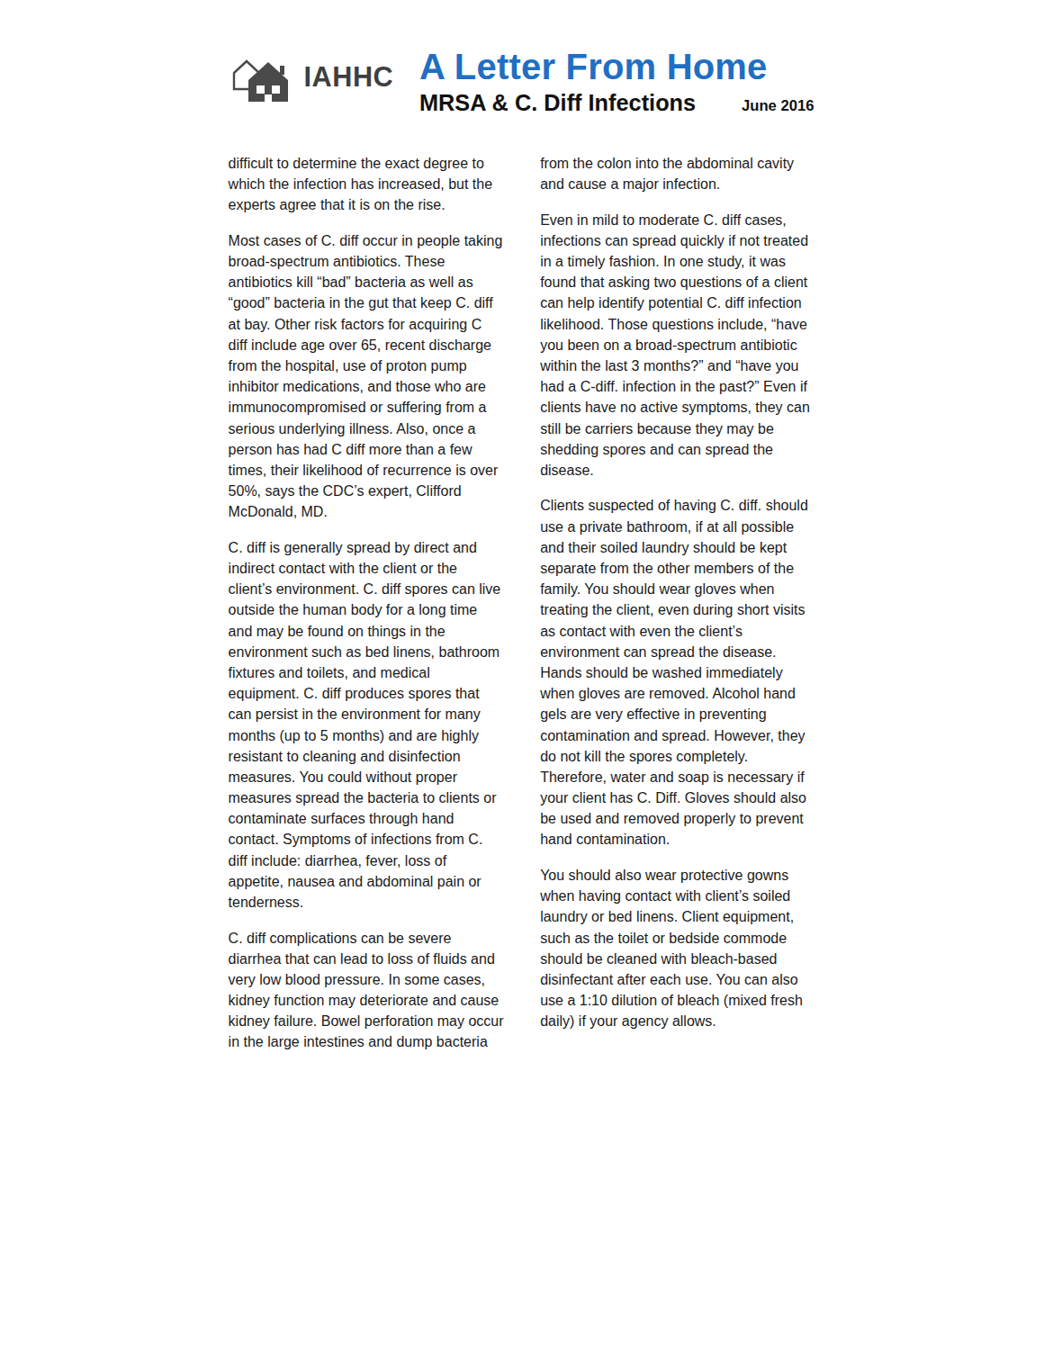IAHHC
A Letter From Home
MRSA & C. Diff Infections June 2016
difficult to determine the exact degree to which the infection has increased, but the experts agree that it is on the rise.
Most cases of C. diff occur in people taking broad-spectrum antibiotics. These antibiotics kill “bad” bacteria as well as “good” bacteria in the gut that keep C. diff at bay. Other risk factors for acquiring C diff include age over 65, recent discharge from the hospital, use of proton pump inhibitor medications, and those who are immunocompromised or suffering from a serious underlying illness. Also, once a person has had C diff more than a few times, their likelihood of recurrence is over 50%, says the CDC’s expert, Clifford McDonald, MD.
C. diff is generally spread by direct and indirect contact with the client or the client’s environment. C. diff spores can live outside the human body for a long time and may be found on things in the environment such as bed linens, bathroom fixtures and toilets, and medical equipment. C. diff produces spores that can persist in the environment for many months (up to 5 months) and are highly resistant to cleaning and disinfection measures. You could without proper measures spread the bacteria to clients or contaminate surfaces through hand contact. Symptoms of infections from C. diff include: diarrhea, fever, loss of appetite, nausea and abdominal pain or tenderness.
C. diff complications can be severe diarrhea that can lead to loss of fluids and very low blood pressure. In some cases, kidney function may deteriorate and cause kidney failure. Bowel perforation may occur in the large intestines and dump bacteria from the colon into the abdominal cavity and cause a major infection.
Even in mild to moderate C. diff cases, infections can spread quickly if not treated in a timely fashion. In one study, it was found that asking two questions of a client can help identify potential C. diff infection likelihood. Those questions include, “have you been on a broad-spectrum antibiotic within the last 3 months?” and “have you had a C-diff. infection in the past?” Even if clients have no active symptoms, they can still be carriers because they may be shedding spores and can spread the disease.
Clients suspected of having C. diff. should use a private bathroom, if at all possible and their soiled laundry should be kept separate from the other members of the family. You should wear gloves when treating the client, even during short visits as contact with even the client’s environment can spread the disease. Hands should be washed immediately when gloves are removed. Alcohol hand gels are very effective in preventing contamination and spread. However, they do not kill the spores completely. Therefore, water and soap is necessary if your client has C. Diff. Gloves should also be used and removed properly to prevent hand contamination.
You should also wear protective gowns when having contact with client’s soiled laundry or bed linens. Client equipment, such as the toilet or bedside commode should be cleaned with bleach-based disinfectant after each use. You can also use a 1:10 dilution of bleach (mixed fresh daily) if your agency allows.